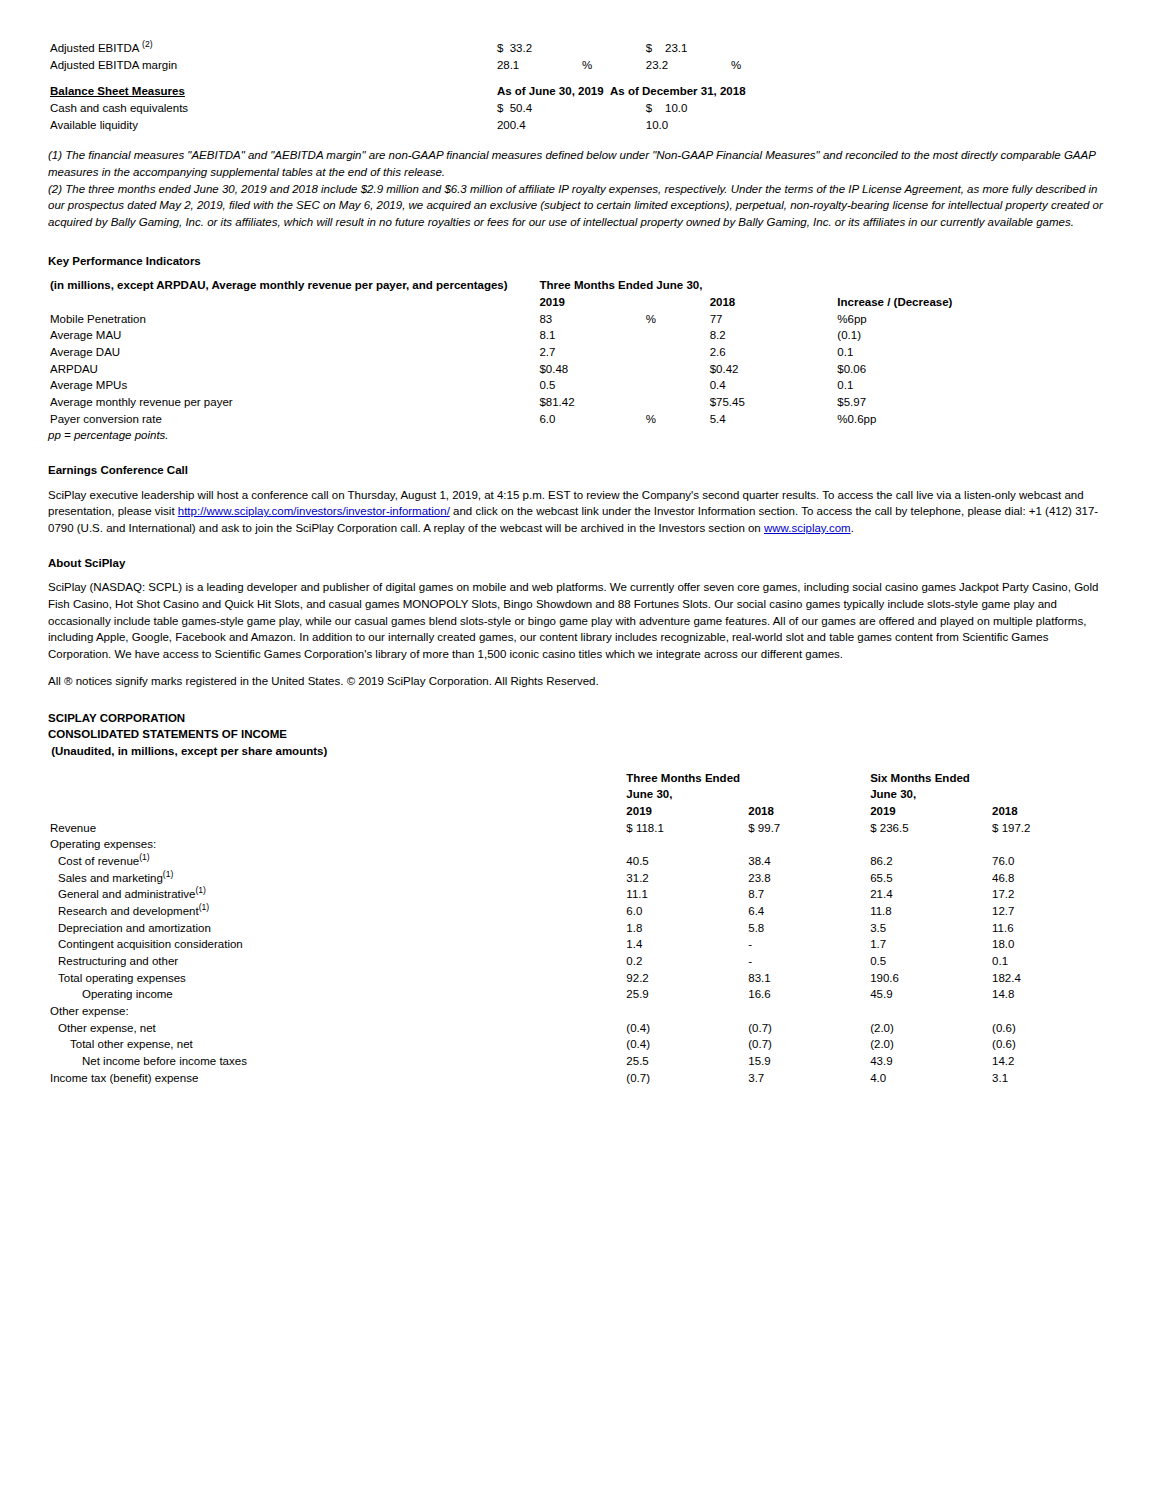| Adjusted EBITDA (2) | $ 33.2 | | $ 23.1 | |
| Adjusted EBITDA margin | 28.1 | % | 23.2 | % |
| Balance Sheet Measures | As of June 30, 2019 As of December 31, 2018 |
| Cash and cash equivalents | $ 50.4 | | $ 10.0 | |
| Available liquidity | 200.4 | | 10.0 | |
(1) The financial measures "AEBITDA" and "AEBITDA margin" are non-GAAP financial measures defined below under "Non-GAAP Financial Measures" and reconciled to the most directly comparable GAAP measures in the accompanying supplemental tables at the end of this release.
(2) The three months ended June 30, 2019 and 2018 include $2.9 million and $6.3 million of affiliate IP royalty expenses, respectively. Under the terms of the IP License Agreement, as more fully described in our prospectus dated May 2, 2019, filed with the SEC on May 6, 2019, we acquired an exclusive (subject to certain limited exceptions), perpetual, non-royalty-bearing license for intellectual property created or acquired by Bally Gaming, Inc. or its affiliates, which will result in no future royalties or fees for our use of intellectual property owned by Bally Gaming, Inc. or its affiliates in our currently available games.
Key Performance Indicators
| (in millions, except ARPDAU, Average monthly revenue per payer, and percentages) | Three Months Ended June 30, |
| | 2019 | | 2018 | Increase / (Decrease) |
| Mobile Penetration | 83 | % | 77 | %6pp |
| Average MAU | 8.1 | | 8.2 | (0.1) |
| Average DAU | 2.7 | | 2.6 | 0.1 |
| ARPDAU | $0.48 | | $0.42 | $0.06 |
| Average MPUs | 0.5 | | 0.4 | 0.1 |
| Average monthly revenue per payer | $81.42 | | $75.45 | $5.97 |
| Payer conversion rate | 6.0 | % | 5.4 | %0.6pp |
pp = percentage points.
Earnings Conference Call
SciPlay executive leadership will host a conference call on Thursday, August 1, 2019, at 4:15 p.m. EST to review the Company's second quarter results. To access the call live via a listen-only webcast and presentation, please visit http://www.sciplay.com/investors/investor-information/ and click on the webcast link under the Investor Information section. To access the call by telephone, please dial: +1 (412) 317-0790 (U.S. and International) and ask to join the SciPlay Corporation call. A replay of the webcast will be archived in the Investors section on www.sciplay.com.
About SciPlay
SciPlay (NASDAQ: SCPL) is a leading developer and publisher of digital games on mobile and web platforms. We currently offer seven core games, including social casino games Jackpot Party Casino, Gold Fish Casino, Hot Shot Casino and Quick Hit Slots, and casual games MONOPOLY Slots, Bingo Showdown and 88 Fortunes Slots. Our social casino games typically include slots-style game play and occasionally include table games-style game play, while our casual games blend slots-style or bingo game play with adventure game features. All of our games are offered and played on multiple platforms, including Apple, Google, Facebook and Amazon. In addition to our internally created games, our content library includes recognizable, real-world slot and table games content from Scientific Games Corporation. We have access to Scientific Games Corporation's library of more than 1,500 iconic casino titles which we integrate across our different games.
All ® notices signify marks registered in the United States. © 2019 SciPlay Corporation. All Rights Reserved.
SCIPLAY CORPORATION
CONSOLIDATED STATEMENTS OF INCOME
(Unaudited, in millions, except per share amounts)
| | Three Months Ended | Six Months Ended |
| | June 30, | June 30, |
| | 2019 | 2018 | 2019 | 2018 |
| Revenue | $ 118.1 | $ 99.7 | $ 236.5 | $ 197.2 |
| Operating expenses: | | | | |
| Cost of revenue (1) | 40.5 | 38.4 | 86.2 | 76.0 |
| Sales and marketing (1) | 31.2 | 23.8 | 65.5 | 46.8 |
| General and administrative (1) | 11.1 | 8.7 | 21.4 | 17.2 |
| Research and development (1) | 6.0 | 6.4 | 11.8 | 12.7 |
| Depreciation and amortization | 1.8 | 5.8 | 3.5 | 11.6 |
| Contingent acquisition consideration | 1.4 | - | 1.7 | 18.0 |
| Restructuring and other | 0.2 | - | 0.5 | 0.1 |
| Total operating expenses | 92.2 | 83.1 | 190.6 | 182.4 |
| Operating income | 25.9 | 16.6 | 45.9 | 14.8 |
| Other expense: | | | | |
| Other expense, net | (0.4) | (0.7) | (2.0) | (0.6) |
| Total other expense, net | (0.4) | (0.7) | (2.0) | (0.6) |
| Net income before income taxes | 25.5 | 15.9 | 43.9 | 14.2 |
| Income tax (benefit) expense | (0.7) | 3.7 | 4.0 | 3.1 |